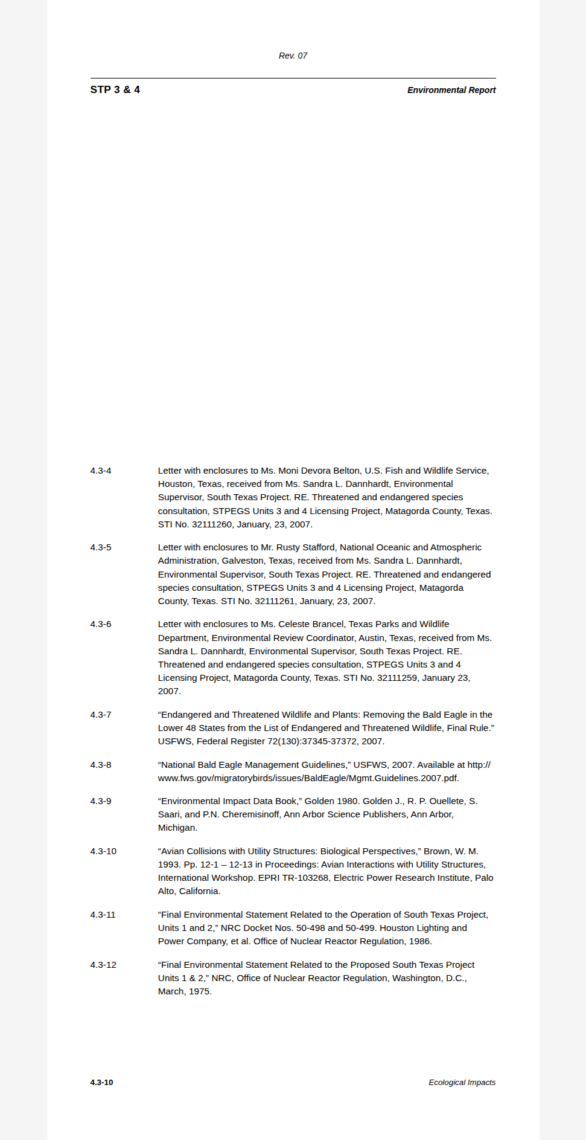Rev. 07
STP 3 & 4 Environmental Report
4.3-4
Letter with enclosures to Ms. Moni Devora Belton, U.S. Fish and Wildlife Service, Houston, Texas, received from Ms. Sandra L. Dannhardt, Environmental Supervisor, South Texas Project. RE. Threatened and endangered species consultation, STPEGS Units 3 and 4 Licensing Project, Matagorda County, Texas. STI No. 32111260, January, 23, 2007.
4.3-5
Letter with enclosures to Mr. Rusty Stafford, National Oceanic and Atmospheric Administration, Galveston, Texas, received from Ms. Sandra L. Dannhardt, Environmental Supervisor, South Texas Project. RE. Threatened and endangered species consultation, STPEGS Units 3 and 4 Licensing Project, Matagorda County, Texas. STI No. 32111261, January, 23, 2007.
4.3-6
Letter with enclosures to Ms. Celeste Brancel, Texas Parks and Wildlife Department, Environmental Review Coordinator, Austin, Texas, received from Ms. Sandra L. Dannhardt, Environmental Supervisor, South Texas Project. RE. Threatened and endangered species consultation, STPEGS Units 3 and 4 Licensing Project, Matagorda County, Texas. STI No. 32111259, January 23, 2007.
4.3-7
“Endangered and Threatened Wildlife and Plants: Removing the Bald Eagle in the Lower 48 States from the List of Endangered and Threatened Wildlife, Final Rule.” USFWS, Federal Register 72(130):37345-37372, 2007.
4.3-8
“National Bald Eagle Management Guidelines,” USFWS, 2007. Available at http://www.fws.gov/migratorybirds/issues/BaldEagle/Mgmt.Guidelines.2007.pdf.
4.3-9
“Environmental Impact Data Book,” Golden 1980. Golden J., R. P. Ouellete, S. Saari, and P.N. Cheremisinoff, Ann Arbor Science Publishers, Ann Arbor, Michigan.
4.3-10
“Avian Collisions with Utility Structures: Biological Perspectives,” Brown, W. M. 1993. Pp. 12-1 – 12-13 in Proceedings: Avian Interactions with Utility Structures, International Workshop. EPRI TR-103268, Electric Power Research Institute, Palo Alto, California.
4.3-11
“Final Environmental Statement Related to the Operation of South Texas Project, Units 1 and 2,” NRC Docket Nos. 50-498 and 50-499. Houston Lighting and Power Company, et al. Office of Nuclear Reactor Regulation, 1986.
4.3-12
“Final Environmental Statement Related to the Proposed South Texas Project Units 1 & 2,” NRC, Office of Nuclear Reactor Regulation, Washington, D.C., March, 1975.
4.3-10 Ecological Impacts